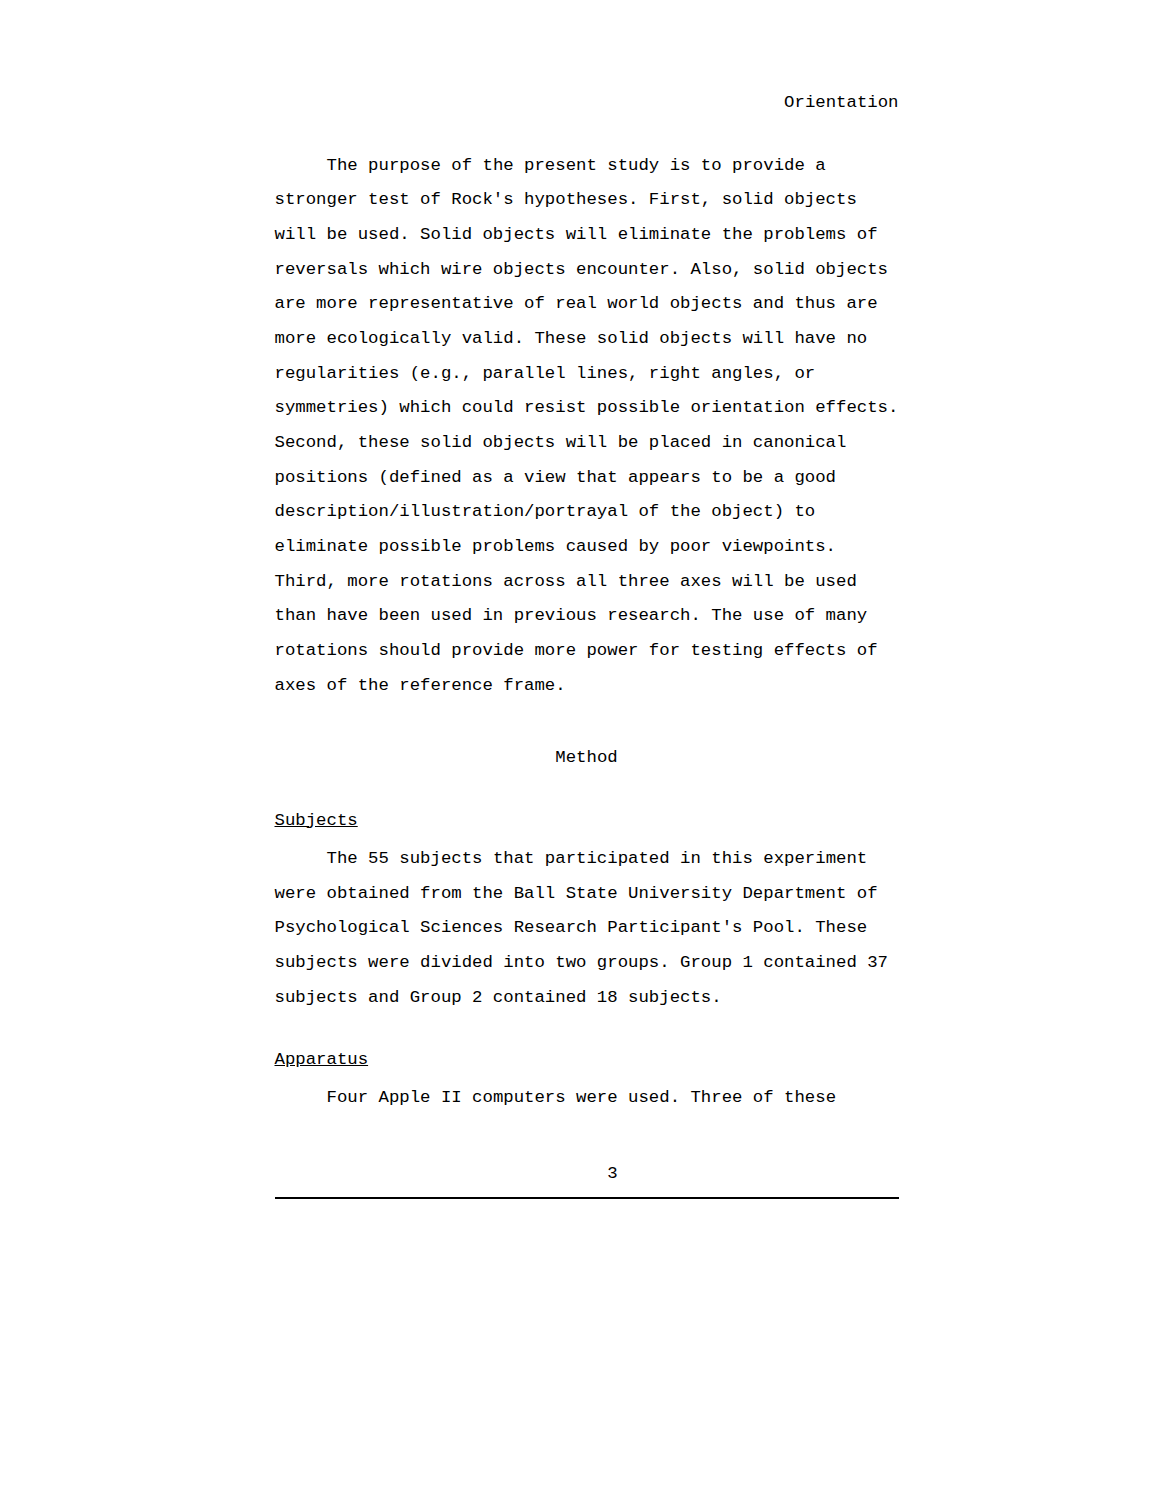Orientation
The purpose of the present study is to provide a stronger test of Rock's hypotheses. First, solid objects will be used. Solid objects will eliminate the problems of reversals which wire objects encounter. Also, solid objects are more representative of real world objects and thus are more ecologically valid. These solid objects will have no regularities (e.g., parallel lines, right angles, or symmetries) which could resist possible orientation effects. Second, these solid objects will be placed in canonical positions (defined as a view that appears to be a good description/illustration/portrayal of the object) to eliminate possible problems caused by poor viewpoints. Third, more rotations across all three axes will be used than have been used in previous research. The use of many rotations should provide more power for testing effects of axes of the reference frame.
Method
Subjects
The 55 subjects that participated in this experiment were obtained from the Ball State University Department of Psychological Sciences Research Participant's Pool. These subjects were divided into two groups. Group 1 contained 37 subjects and Group 2 contained 18 subjects.
Apparatus
Four Apple II computers were used. Three of these
3